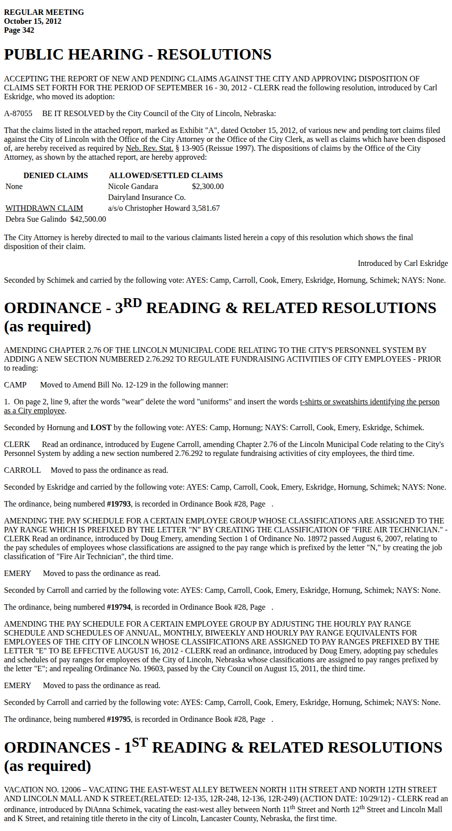REGULAR MEETING
October 15, 2012
Page 342
PUBLIC HEARING - RESOLUTIONS
ACCEPTING THE REPORT OF NEW AND PENDING CLAIMS AGAINST THE CITY AND APPROVING DISPOSITION OF CLAIMS SET FORTH FOR THE PERIOD OF SEPTEMBER 16 - 30, 2012 - CLERK read the following resolution, introduced by Carl Eskridge, who moved its adoption:
A-87055 BE IT RESOLVED by the City Council of the City of Lincoln, Nebraska:
That the claims listed in the attached report, marked as Exhibit "A", dated October 15, 2012, of various new and pending tort claims filed against the City of Lincoln with the Office of the City Attorney or the Office of the City Clerk, as well as claims which have been disposed of, are hereby received as required by Neb. Rev. Stat. § 13-905 (Reissue 1997). The dispositions of claims by the Office of the City Attorney, as shown by the attached report, are hereby approved:
| DENIED CLAIMS | ALLOWED/SETTLED CLAIMS |
| --- | --- |
| None | Nicole Gandara | $2,300.00 |
| | Dairyland Insurance Co. | |
| WITHDRAWN CLAIM | a/s/o Christopher Howard | 3,581.67 |
| Debra Sue Galindo $42,500.00 | | |
The City Attorney is hereby directed to mail to the various claimants listed herein a copy of this resolution which shows the final disposition of their claim.
Introduced by Carl Eskridge
Seconded by Schimek and carried by the following vote: AYES: Camp, Carroll, Cook, Emery, Eskridge, Hornung, Schimek; NAYS: None.
ORDINANCE - 3RD READING & RELATED RESOLUTIONS (as required)
AMENDING CHAPTER 2.76 OF THE LINCOLN MUNICIPAL CODE RELATING TO THE CITY'S PERSONNEL SYSTEM BY ADDING A NEW SECTION NUMBERED 2.76.292 TO REGULATE FUNDRAISING ACTIVITIES OF CITY EMPLOYEES - PRIOR to reading:
CAMP Moved to Amend Bill No. 12-129 in the following manner:
1. On page 2, line 9, after the words "wear" delete the word "uniforms" and insert the words t-shirts or sweatshirts identifying the person as a City employee.
Seconded by Hornung and LOST by the following vote: AYES: Camp, Hornung; NAYS: Carroll, Cook, Emery, Eskridge, Schimek.
CLERK Read an ordinance, introduced by Eugene Carroll, amending Chapter 2.76 of the Lincoln Municipal Code relating to the City's Personnel System by adding a new section numbered 2.76.292 to regulate fundraising activities of city employees, the third time.
CARROLL Moved to pass the ordinance as read.
Seconded by Eskridge and carried by the following vote: AYES: Camp, Carroll, Cook, Emery, Eskridge, Hornung, Schimek; NAYS: None.
The ordinance, being numbered #19793, is recorded in Ordinance Book #28, Page .
AMENDING THE PAY SCHEDULE FOR A CERTAIN EMPLOYEE GROUP WHOSE CLASSIFICATIONS ARE ASSIGNED TO THE PAY RANGE WHICH IS PREFIXED BY THE LETTER "N" BY CREATING THE CLASSIFICATION OF "FIRE AIR TECHNICIAN." - CLERK Read an ordinance, introduced by Doug Emery, amending Section 1 of Ordinance No. 18972 passed August 6, 2007, relating to the pay schedules of employees whose classifications are assigned to the pay range which is prefixed by the letter "N," by creating the job classification of "Fire Air Technician", the third time.
EMERY Moved to pass the ordinance as read.
Seconded by Carroll and carried by the following vote: AYES: Camp, Carroll, Cook, Emery, Eskridge, Hornung, Schimek; NAYS: None.
The ordinance, being numbered #19794, is recorded in Ordinance Book #28, Page .
AMENDING THE PAY SCHEDULE FOR A CERTAIN EMPLOYEE GROUP BY ADJUSTING THE HOURLY PAY RANGE SCHEDULE AND SCHEDULES OF ANNUAL, MONTHLY, BIWEEKLY AND HOURLY PAY RANGE EQUIVALENTS FOR EMPLOYEES OF THE CITY OF LINCOLN WHOSE CLASSIFICATIONS ARE ASSIGNED TO PAY RANGES PREFIXED BY THE LETTER "E" TO BE EFFECTIVE AUGUST 16, 2012 - CLERK read an ordinance, introduced by Doug Emery, adopting pay schedules and schedules of pay ranges for employees of the City of Lincoln, Nebraska whose classifications are assigned to pay ranges prefixed by the letter "E"; and repealing Ordinance No. 19603, passed by the City Council on August 15, 2011, the third time.
EMERY Moved to pass the ordinance as read.
Seconded by Carroll and carried by the following vote: AYES: Camp, Carroll, Cook, Emery, Eskridge, Hornung, Schimek; NAYS: None.
The ordinance, being numbered #19795, is recorded in Ordinance Book #28, Page .
ORDINANCES - 1ST READING & RELATED RESOLUTIONS (as required)
VACATION NO. 12006 – VACATING THE EAST-WEST ALLEY BETWEEN NORTH 11TH STREET AND NORTH 12TH STREET AND LINCOLN MALL AND K STREET.(RELATED: 12-135, 12R-248, 12-136, 12R-249) (ACTION DATE: 10/29/12) - CLERK read an ordinance, introduced by DiAnna Schimek, vacating the east-west alley between North 11th Street and North 12th Street and Lincoln Mall and K Street, and retaining title thereto in the city of Lincoln, Lancaster County, Nebraska, the first time.